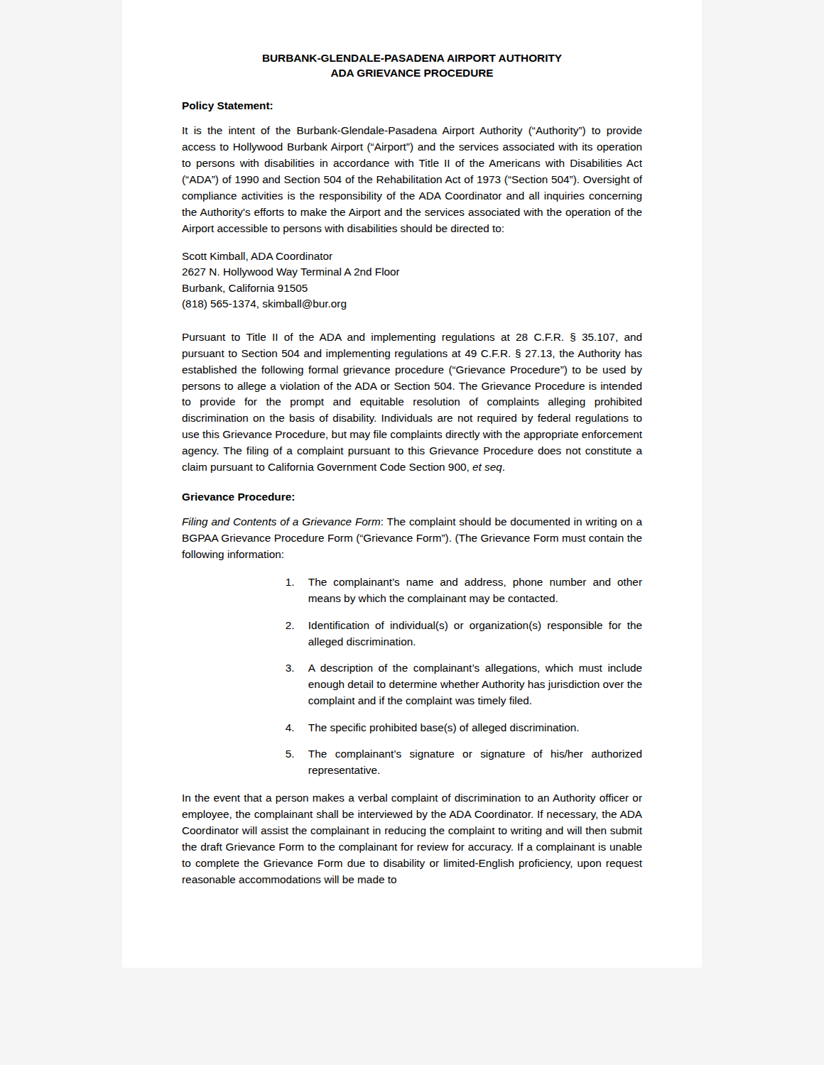BURBANK-GLENDALE-PASADENA AIRPORT AUTHORITY ADA GRIEVANCE PROCEDURE
Policy Statement:
It is the intent of the Burbank-Glendale-Pasadena Airport Authority (“Authority”) to provide access to Hollywood Burbank Airport (“Airport”) and the services associated with its operation to persons with disabilities in accordance with Title II of the Americans with Disabilities Act (“ADA”) of 1990 and Section 504 of the Rehabilitation Act of 1973 (“Section 504”). Oversight of compliance activities is the responsibility of the ADA Coordinator and all inquiries concerning the Authority's efforts to make the Airport and the services associated with the operation of the Airport accessible to persons with disabilities should be directed to:
Scott Kimball, ADA Coordinator 2627 N. Hollywood Way Terminal A 2nd Floor Burbank, California 91505 (818) 565-1374, skimball@bur.org
Pursuant to Title II of the ADA and implementing regulations at 28 C.F.R. § 35.107, and pursuant to Section 504 and implementing regulations at 49 C.F.R. § 27.13, the Authority has established the following formal grievance procedure (“Grievance Procedure”) to be used by persons to allege a violation of the ADA or Section 504. The Grievance Procedure is intended to provide for the prompt and equitable resolution of complaints alleging prohibited discrimination on the basis of disability. Individuals are not required by federal regulations to use this Grievance Procedure, but may file complaints directly with the appropriate enforcement agency. The filing of a complaint pursuant to this Grievance Procedure does not constitute a claim pursuant to California Government Code Section 900, et seq.
Grievance Procedure:
Filing and Contents of a Grievance Form: The complaint should be documented in writing on a BGPAA Grievance Procedure Form (“Grievance Form”). (The Grievance Form must contain the following information:
The complainant’s name and address, phone number and other means by which the complainant may be contacted.
Identification of individual(s) or organization(s) responsible for the alleged discrimination.
A description of the complainant’s allegations, which must include enough detail to determine whether Authority has jurisdiction over the complaint and if the complaint was timely filed.
The specific prohibited base(s) of alleged discrimination.
The complainant’s signature or signature of his/her authorized representative.
In the event that a person makes a verbal complaint of discrimination to an Authority officer or employee, the complainant shall be interviewed by the ADA Coordinator. If necessary, the ADA Coordinator will assist the complainant in reducing the complaint to writing and will then submit the draft Grievance Form to the complainant for review for accuracy. If a complainant is unable to complete the Grievance Form due to disability or limited-English proficiency, upon request reasonable accommodations will be made to